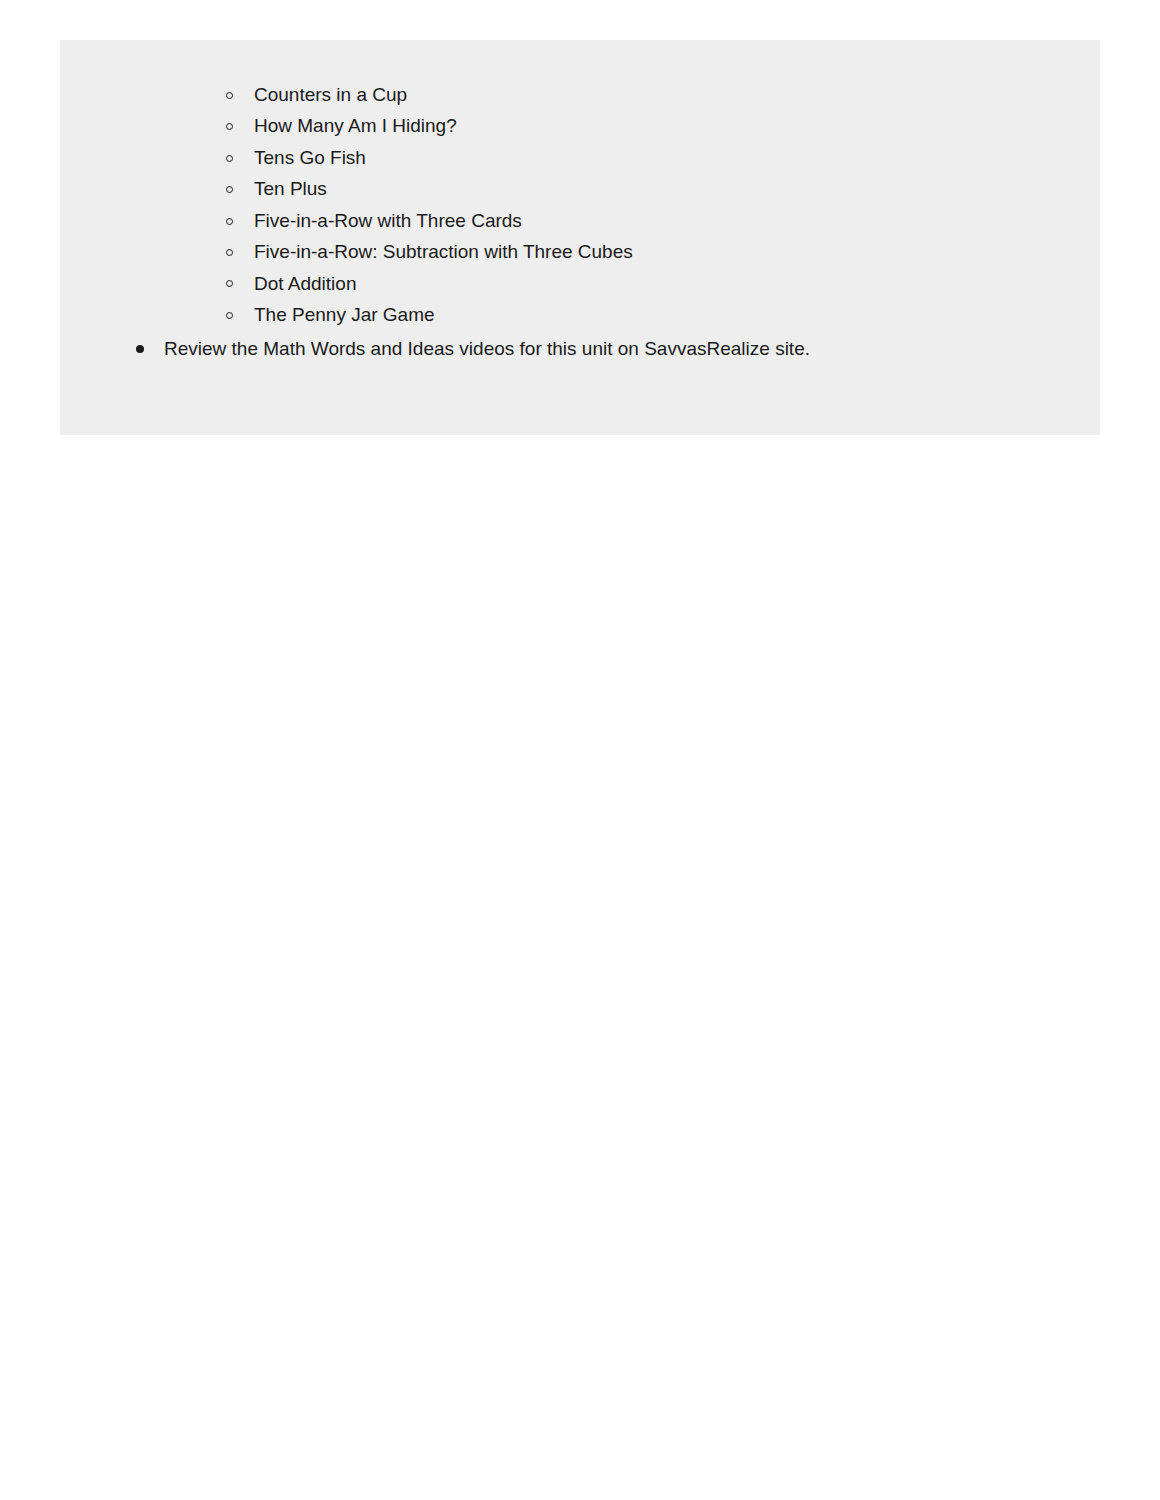Counters in a Cup
How Many Am I Hiding?
Tens Go Fish
Ten Plus
Five-in-a-Row with Three Cards
Five-in-a-Row: Subtraction with Three Cubes
Dot Addition
The Penny Jar Game
Review the Math Words and Ideas videos for this unit on SavvasRealize site.